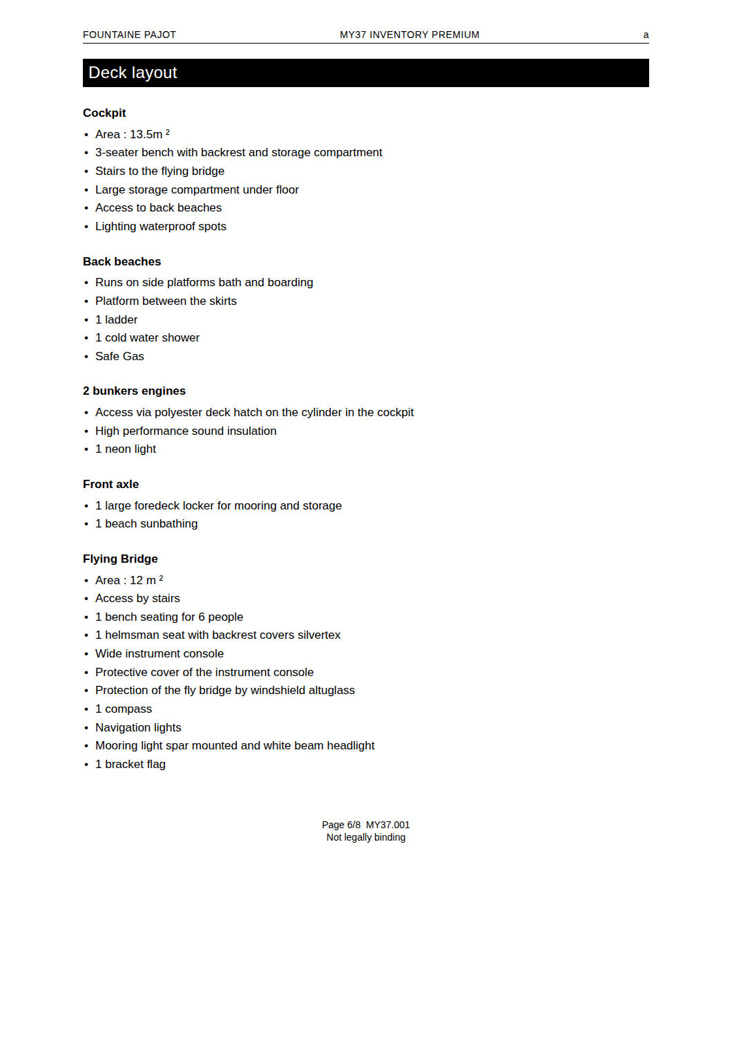FOUNTAINE PAJOT MY37 INVENTORY PREMIUM a
Deck layout
Cockpit
Area : 13.5m ²
3-seater bench with backrest and storage compartment
Stairs to the flying bridge
Large storage compartment under floor
Access to back beaches
Lighting waterproof spots
Back beaches
Runs on side platforms bath and boarding
Platform between the skirts
1 ladder
1 cold water shower
Safe Gas
2 bunkers engines
Access via polyester deck hatch on the cylinder in the cockpit
High performance sound insulation
1 neon light
Front axle
1 large foredeck locker for mooring and storage
1 beach sunbathing
Flying Bridge
Area : 12 m ²
Access by stairs
1 bench seating for 6 people
1 helmsman seat with backrest covers silvertex
Wide instrument console
Protective cover of the instrument console
Protection of the fly bridge by windshield altuglass
1 compass
Navigation lights
Mooring light spar mounted and white beam headlight
1 bracket flag
Page 6/8 MY37.001
Not legally binding